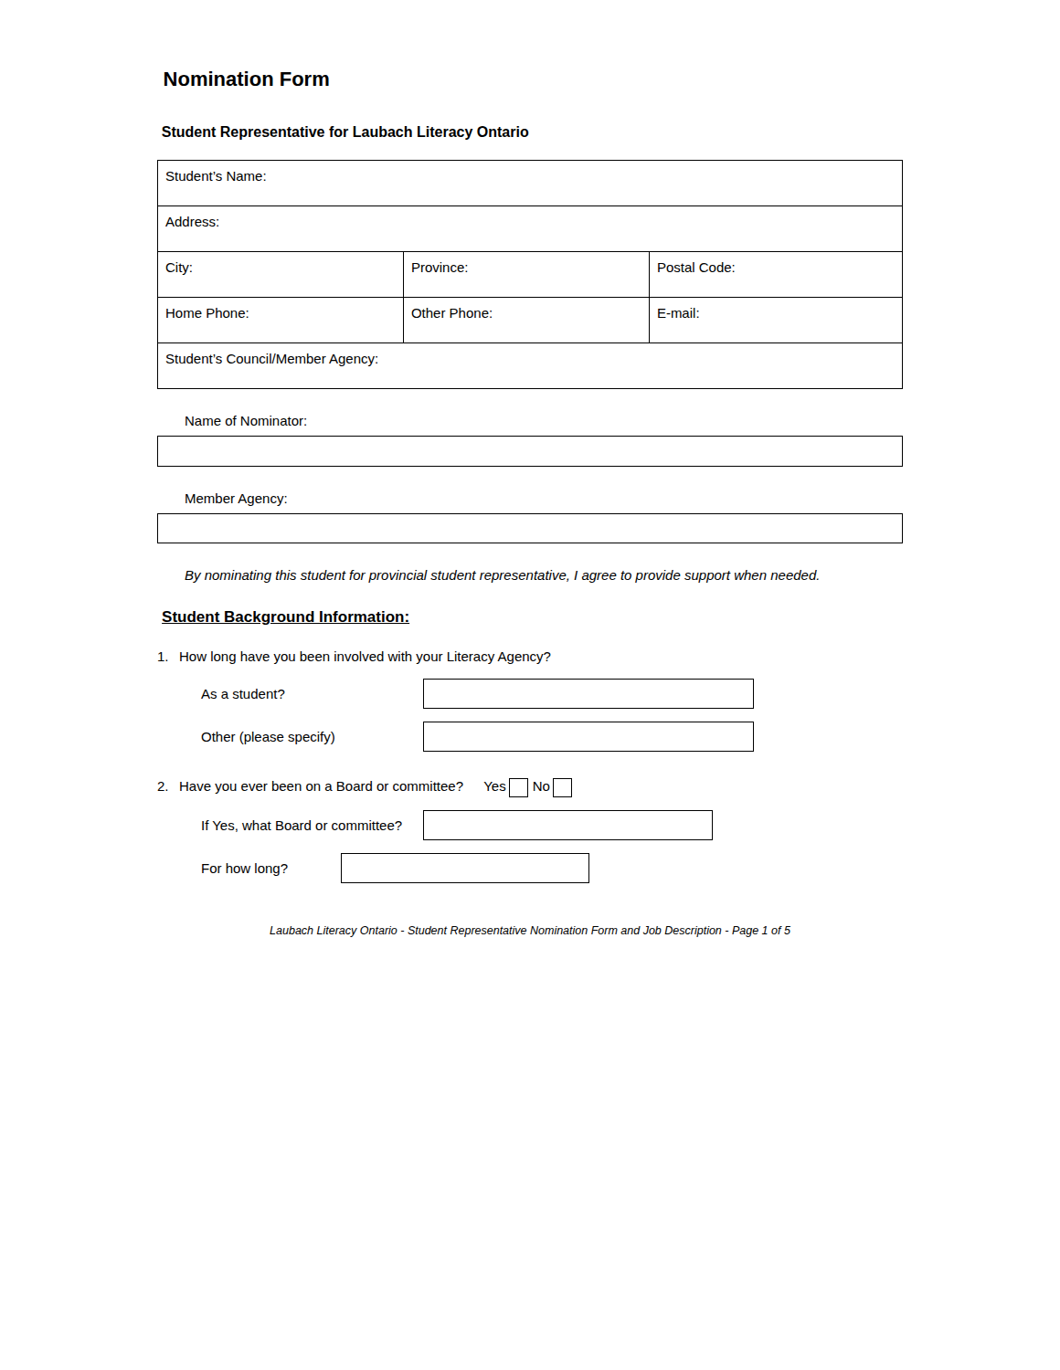Nomination Form
Student Representative for Laubach Literacy Ontario
| Student’s Name: |
| Address: |
| City: | Province: | Postal Code: |
| Home Phone: | Other Phone: | E-mail: |
| Student’s Council/Member Agency: |
Name of Nominator:
Member Agency:
By nominating this student for provincial student representative, I agree to provide support when needed.
Student Background Information:
1. How long have you been involved with your Literacy Agency?
As a student?
Other (please specify)
2. Have you ever been on a Board or committee? Yes No
If Yes, what Board or committee?
For how long?
Laubach Literacy Ontario - Student Representative Nomination Form and Job Description - Page 1 of 5